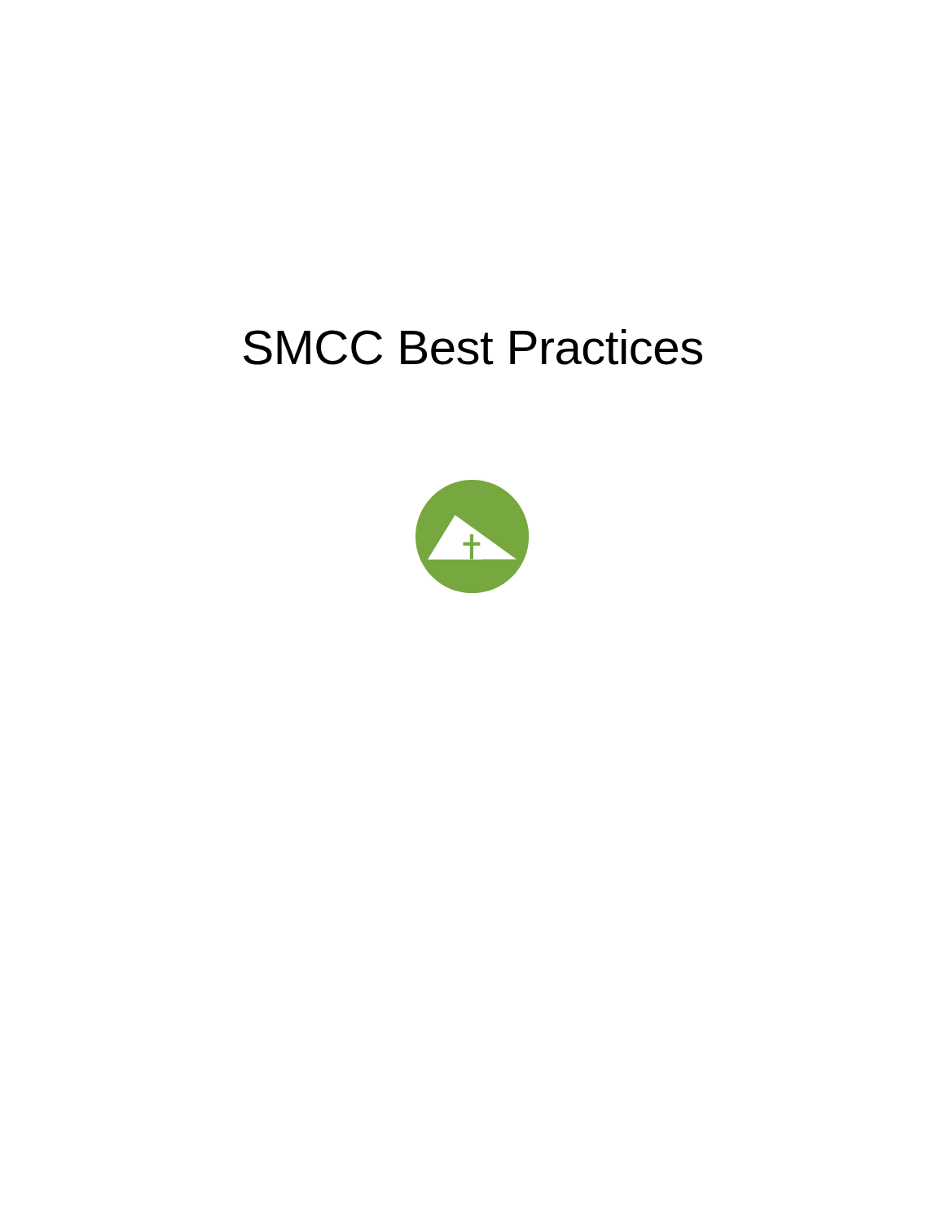SMCC Best Practices